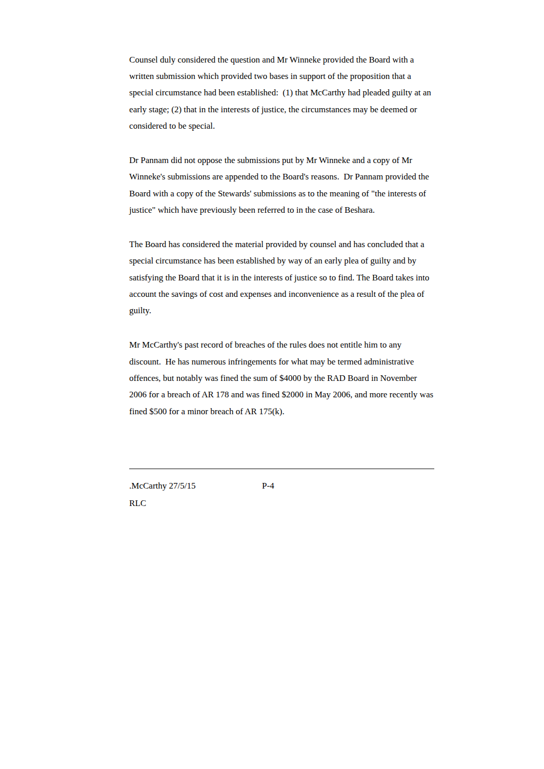Counsel duly considered the question and Mr Winneke provided the Board with a written submission which provided two bases in support of the proposition that a special circumstance had been established: (1) that McCarthy had pleaded guilty at an early stage; (2) that in the interests of justice, the circumstances may be deemed or considered to be special.
Dr Pannam did not oppose the submissions put by Mr Winneke and a copy of Mr Winneke's submissions are appended to the Board's reasons. Dr Pannam provided the Board with a copy of the Stewards' submissions as to the meaning of "the interests of justice" which have previously been referred to in the case of Beshara.
The Board has considered the material provided by counsel and has concluded that a special circumstance has been established by way of an early plea of guilty and by satisfying the Board that it is in the interests of justice so to find. The Board takes into account the savings of cost and expenses and inconvenience as a result of the plea of guilty.
Mr McCarthy's past record of breaches of the rules does not entitle him to any discount. He has numerous infringements for what may be termed administrative offences, but notably was fined the sum of $4000 by the RAD Board in November 2006 for a breach of AR 178 and was fined $2000 in May 2006, and more recently was fined $500 for a minor breach of AR 175(k).
.McCarthy 27/5/15 P-4
RLC